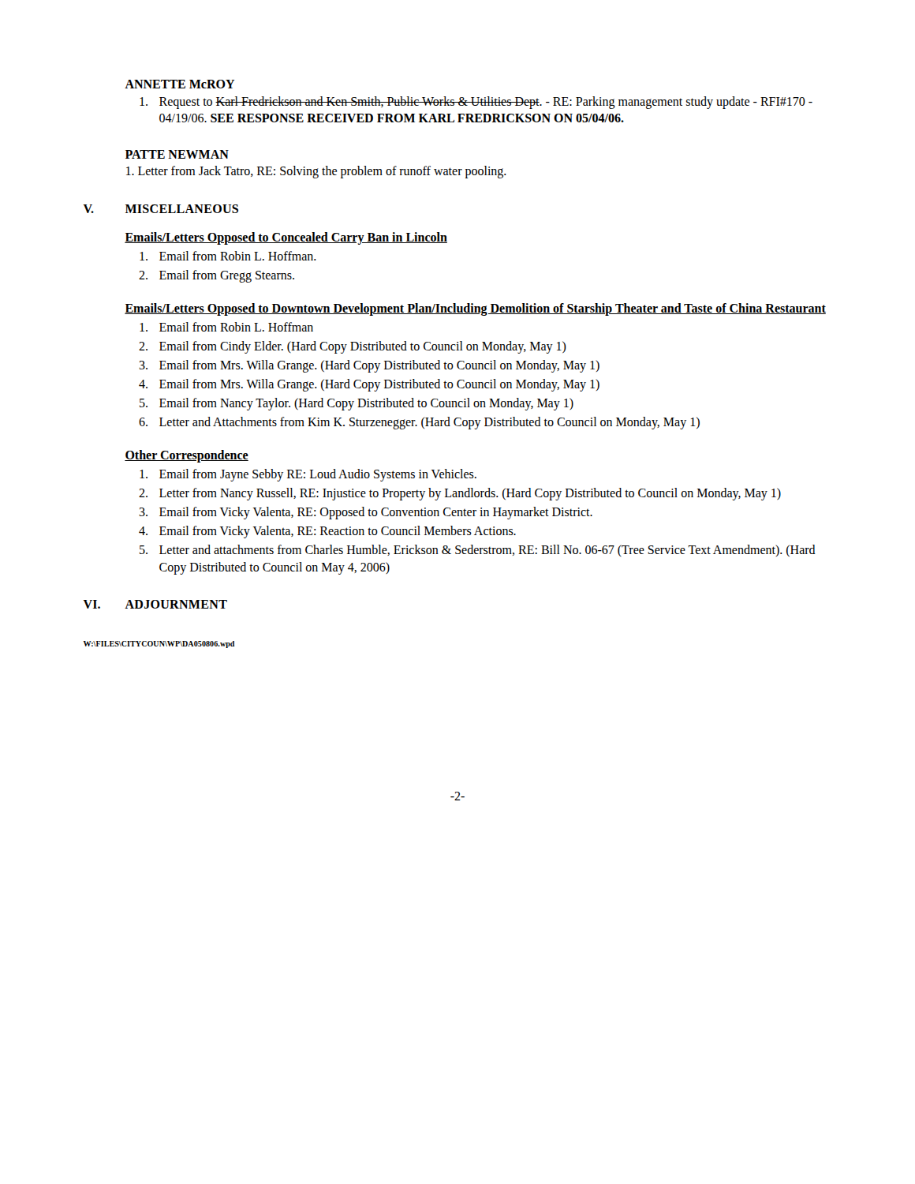ANNETTE McROY
Request to Karl Fredrickson and Ken Smith, Public Works & Utilities Dept. - RE: Parking management study update - RFI#170 - 04/19/06. SEE RESPONSE RECEIVED FROM KARL FREDRICKSON ON 05/04/06.
PATTE NEWMAN
1. Letter from Jack Tatro, RE: Solving the problem of runoff water pooling.
V.
MISCELLANEOUS
Emails/Letters Opposed to Concealed Carry Ban in Lincoln
Email from Robin L. Hoffman.
Email from Gregg Stearns.
Emails/Letters Opposed to Downtown Development Plan/Including Demolition of Starship Theater and Taste of China Restaurant
Email from Robin L. Hoffman
Email from Cindy Elder. (Hard Copy Distributed to Council on Monday, May 1)
Email from Mrs. Willa Grange. (Hard Copy Distributed to Council on Monday, May 1)
Email from Mrs. Willa Grange. (Hard Copy Distributed to Council on Monday, May 1)
Email from Nancy Taylor. (Hard Copy Distributed to Council on Monday, May 1)
Letter and Attachments from Kim K. Sturzenegger. (Hard Copy Distributed to Council on Monday, May 1)
Other Correspondence
Email from Jayne Sebby RE: Loud Audio Systems in Vehicles.
Letter from Nancy Russell, RE: Injustice to Property by Landlords. (Hard Copy Distributed to Council on Monday, May 1)
Email from Vicky Valenta, RE: Opposed to Convention Center in Haymarket District.
Email from Vicky Valenta, RE: Reaction to Council Members Actions.
Letter and attachments from Charles Humble, Erickson & Sederstrom, RE: Bill No. 06-67 (Tree Service Text Amendment). (Hard Copy Distributed to Council on May 4, 2006)
VI.
ADJOURNMENT
W:\FILES\CITYCOUN\WP\DA050806.wpd
-2-